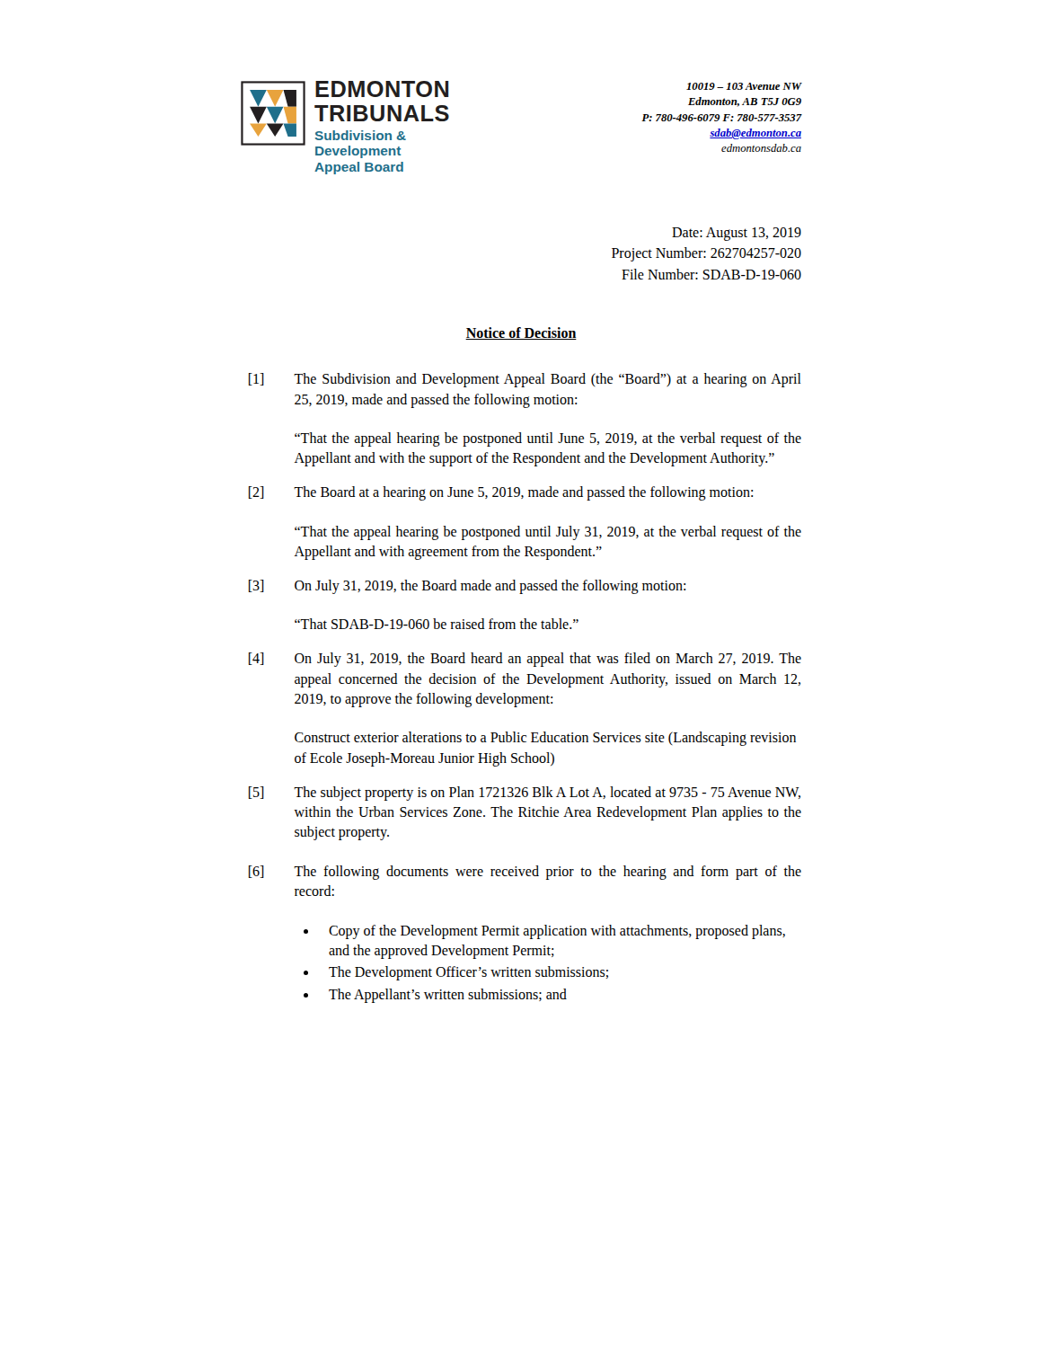EDMONTON TRIBUNALS Subdivision & Development Appeal Board
10019 – 103 Avenue NW
Edmonton, AB T5J 0G9
P: 780-496-6079 F: 780-577-3537
sdab@edmonton.ca
edmontonsdab.ca
Date: August 13, 2019
Project Number: 262704257-020
File Number: SDAB-D-19-060
Notice of Decision
[1]
The Subdivision and Development Appeal Board (the “Board”) at a hearing on April 25, 2019, made and passed the following motion:
“That the appeal hearing be postponed until June 5, 2019, at the verbal request of the Appellant and with the support of the Respondent and the Development Authority.”
[2]
The Board at a hearing on June 5, 2019, made and passed the following motion:
“That the appeal hearing be postponed until July 31, 2019, at the verbal request of the Appellant and with agreement from the Respondent.”
[3]
On July 31, 2019, the Board made and passed the following motion:
“That SDAB-D-19-060 be raised from the table.”
[4]
On July 31, 2019, the Board heard an appeal that was filed on March 27, 2019. The appeal concerned the decision of the Development Authority, issued on March 12, 2019, to approve the following development:
Construct exterior alterations to a Public Education Services site (Landscaping revision of Ecole Joseph-Moreau Junior High School)
[5]
The subject property is on Plan 1721326 Blk A Lot A, located at 9735 - 75 Avenue NW, within the Urban Services Zone. The Ritchie Area Redevelopment Plan applies to the subject property.
[6]
The following documents were received prior to the hearing and form part of the record:
Copy of the Development Permit application with attachments, proposed plans, and the approved Development Permit;
The Development Officer’s written submissions;
The Appellant’s written submissions; and